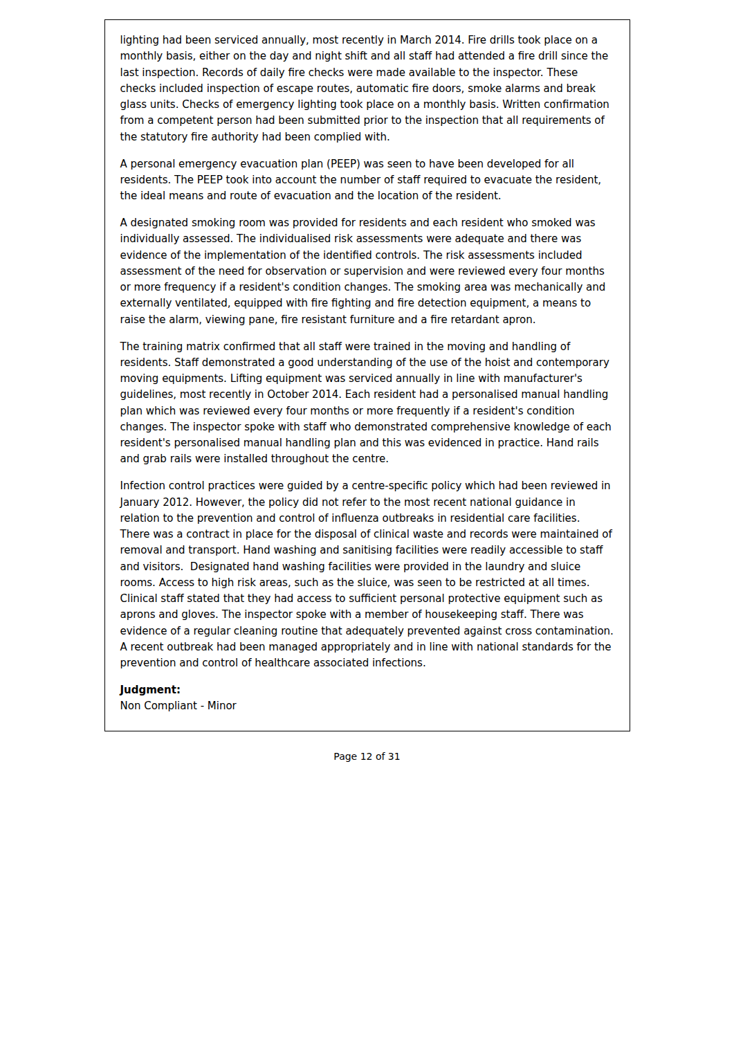lighting had been serviced annually, most recently in March 2014. Fire drills took place on a monthly basis, either on the day and night shift and all staff had attended a fire drill since the last inspection. Records of daily fire checks were made available to the inspector. These checks included inspection of escape routes, automatic fire doors, smoke alarms and break glass units. Checks of emergency lighting took place on a monthly basis. Written confirmation from a competent person had been submitted prior to the inspection that all requirements of the statutory fire authority had been complied with.
A personal emergency evacuation plan (PEEP) was seen to have been developed for all residents. The PEEP took into account the number of staff required to evacuate the resident, the ideal means and route of evacuation and the location of the resident.
A designated smoking room was provided for residents and each resident who smoked was individually assessed. The individualised risk assessments were adequate and there was evidence of the implementation of the identified controls. The risk assessments included assessment of the need for observation or supervision and were reviewed every four months or more frequency if a resident's condition changes. The smoking area was mechanically and externally ventilated, equipped with fire fighting and fire detection equipment, a means to raise the alarm, viewing pane, fire resistant furniture and a fire retardant apron.
The training matrix confirmed that all staff were trained in the moving and handling of residents. Staff demonstrated a good understanding of the use of the hoist and contemporary moving equipments. Lifting equipment was serviced annually in line with manufacturer's guidelines, most recently in October 2014. Each resident had a personalised manual handling plan which was reviewed every four months or more frequently if a resident's condition changes. The inspector spoke with staff who demonstrated comprehensive knowledge of each resident's personalised manual handling plan and this was evidenced in practice. Hand rails and grab rails were installed throughout the centre.
Infection control practices were guided by a centre-specific policy which had been reviewed in January 2012. However, the policy did not refer to the most recent national guidance in relation to the prevention and control of influenza outbreaks in residential care facilities. There was a contract in place for the disposal of clinical waste and records were maintained of removal and transport. Hand washing and sanitising facilities were readily accessible to staff and visitors. Designated hand washing facilities were provided in the laundry and sluice rooms. Access to high risk areas, such as the sluice, was seen to be restricted at all times. Clinical staff stated that they had access to sufficient personal protective equipment such as aprons and gloves. The inspector spoke with a member of housekeeping staff. There was evidence of a regular cleaning routine that adequately prevented against cross contamination. A recent outbreak had been managed appropriately and in line with national standards for the prevention and control of healthcare associated infections.
Judgment:
Non Compliant - Minor
Page 12 of 31